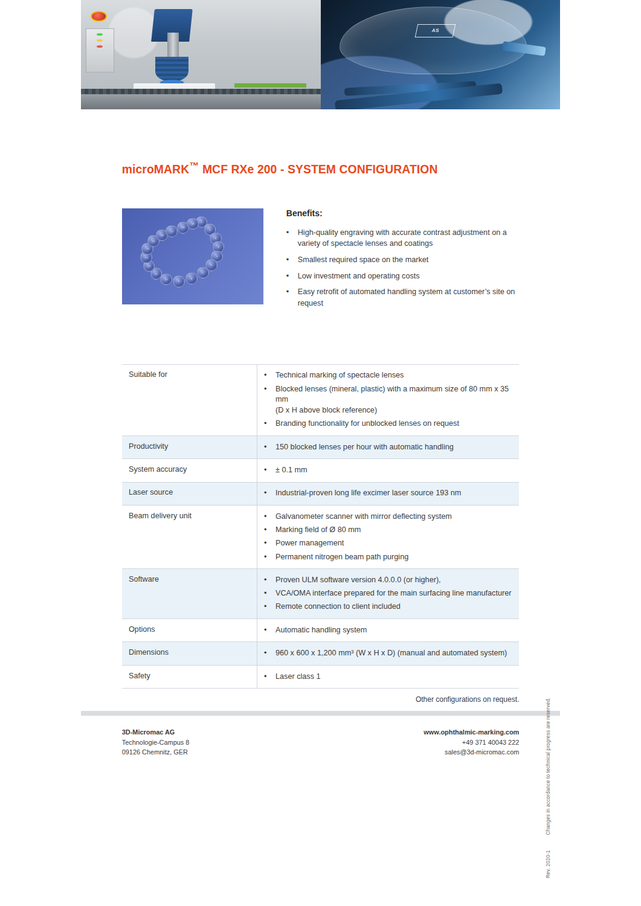AS
microMARK™ MCF RXe 200 - SYSTEM CONFIGURATION
Benefits:
High-quality engraving with accurate contrast adjustment on a variety of spectacle lenses and coatings
Smallest required space on the market
Low investment and operating costs
Easy retrofit of automated handling system at customer’s site on request
| Suitable for | Technical marking of spectacle lenses Blocked lenses (mineral, plastic) with a maximum size of 80 mm x 35 mm (D x H above block reference) Branding functionality for unblocked lenses on request |
| Productivity | 150 blocked lenses per hour with automatic handling |
| System accuracy | ± 0.1 mm |
| Laser source | Industrial-proven long life excimer laser source 193 nm |
| Beam delivery unit | Galvanometer scanner with mirror deflecting system Marking field of Ø 80 mm Power management Permanent nitrogen beam path purging |
| Software | Proven ULM software version 4.0.0.0 (or higher), VCA/OMA interface prepared for the main surfacing line manufacturer Remote connection to client included |
| Options | Automatic handling system |
| Dimensions | 960 x 600 x 1,200 mm³ (W x H x D) (manual and automated system) |
| Safety | Laser class 1 |
Other configurations on request.
Rev. 2020-1 Changes in accordance to technical progress are reserved.
3D-Micromac AG
Technologie-Campus 8
09126 Chemnitz, GER
www.ophthalmic-marking.com
+49 371 40043 222
sales@3d-micromac.com